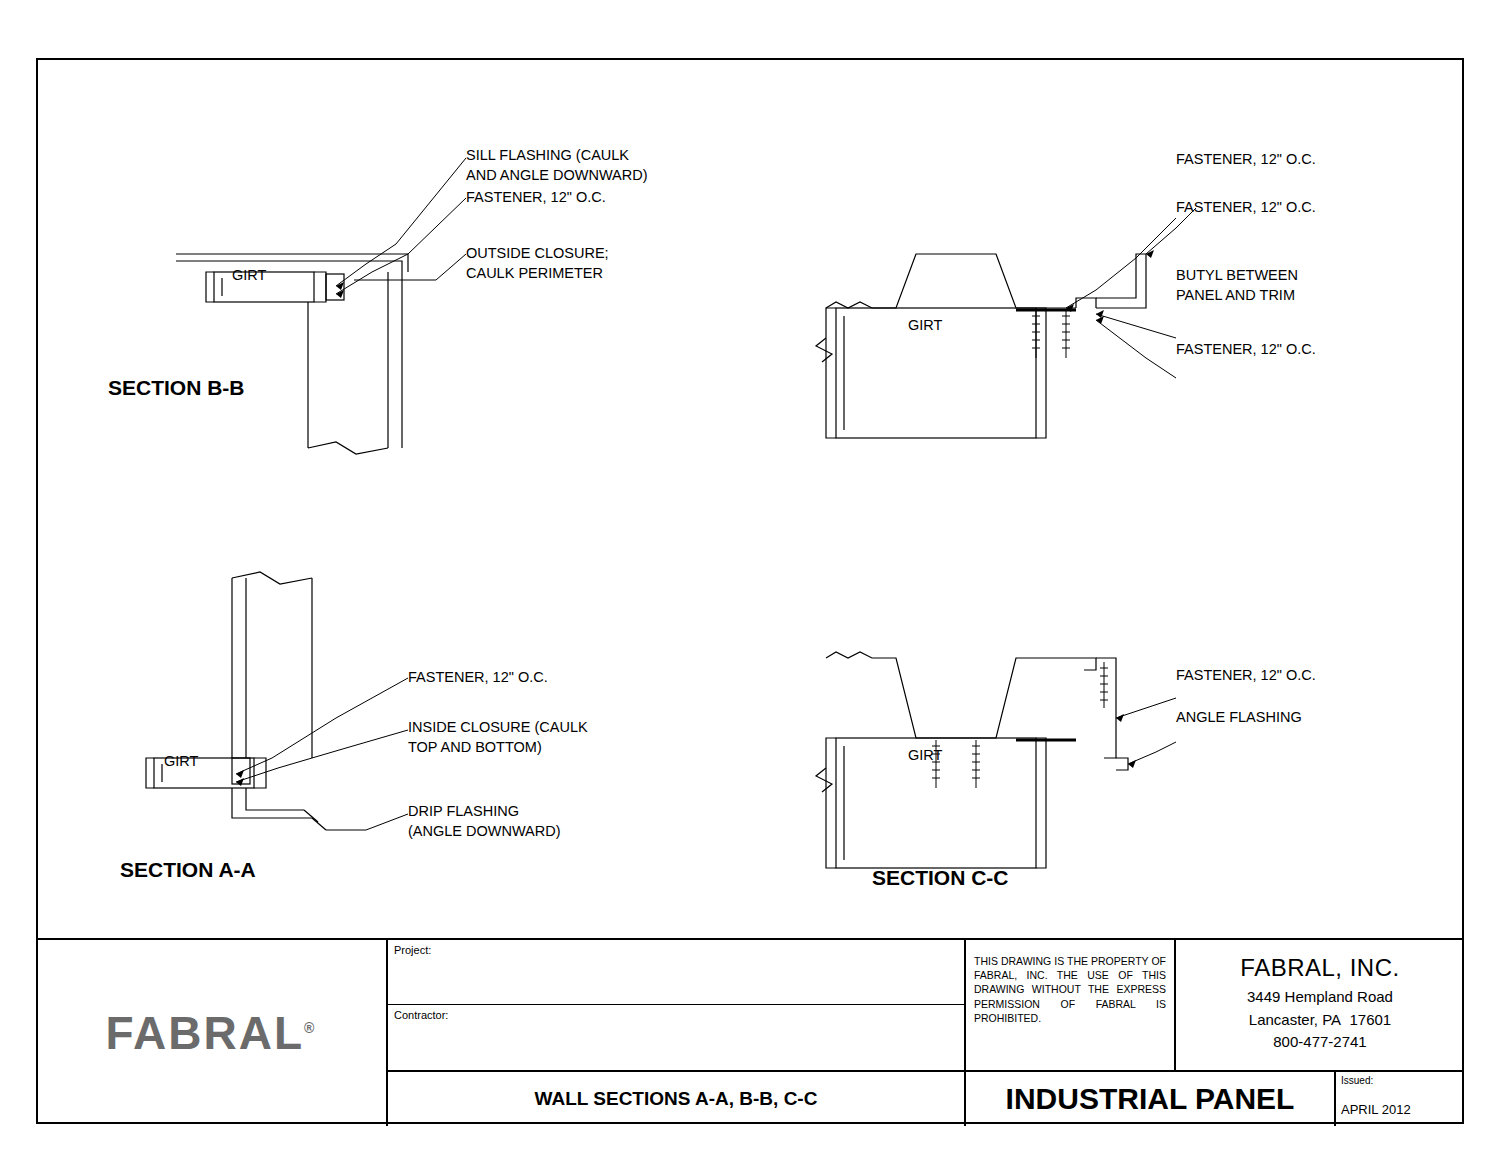SILL FLASHING (CAULK
AND ANGLE DOWNWARD)
FASTENER, 12" O.C.
OUTSIDE CLOSURE;
CAULK PERIMETER
GIRT
SECTION B-B
FASTENER, 12" O.C.
INSIDE CLOSURE (CAULK
TOP AND BOTTOM)
DRIP FLASHING
(ANGLE DOWNWARD)
GIRT
SECTION A-A
FASTENER, 12" O.C.
FASTENER, 12" O.C.
BUTYL BETWEEN
PANEL AND TRIM
FASTENER, 12" O.C.
GIRT
FASTENER, 12" O.C.
ANGLE FLASHING
GIRT
SECTION C-C
FABRAL®
Project:
Contractor:
WALL SECTIONS A-A, B-B, C-C
THIS DRAWING IS THE PROPERTY OF FABRAL, INC. THE USE OF THIS DRAWING WITHOUT THE EXPRESS PERMISSION OF FABRAL IS PROHIBITED.
FABRAL, INC.
3449 Hempland Road
Lancaster, PA 17601
800-477-2741
INDUSTRIAL PANEL
Issued:
APRIL 2012